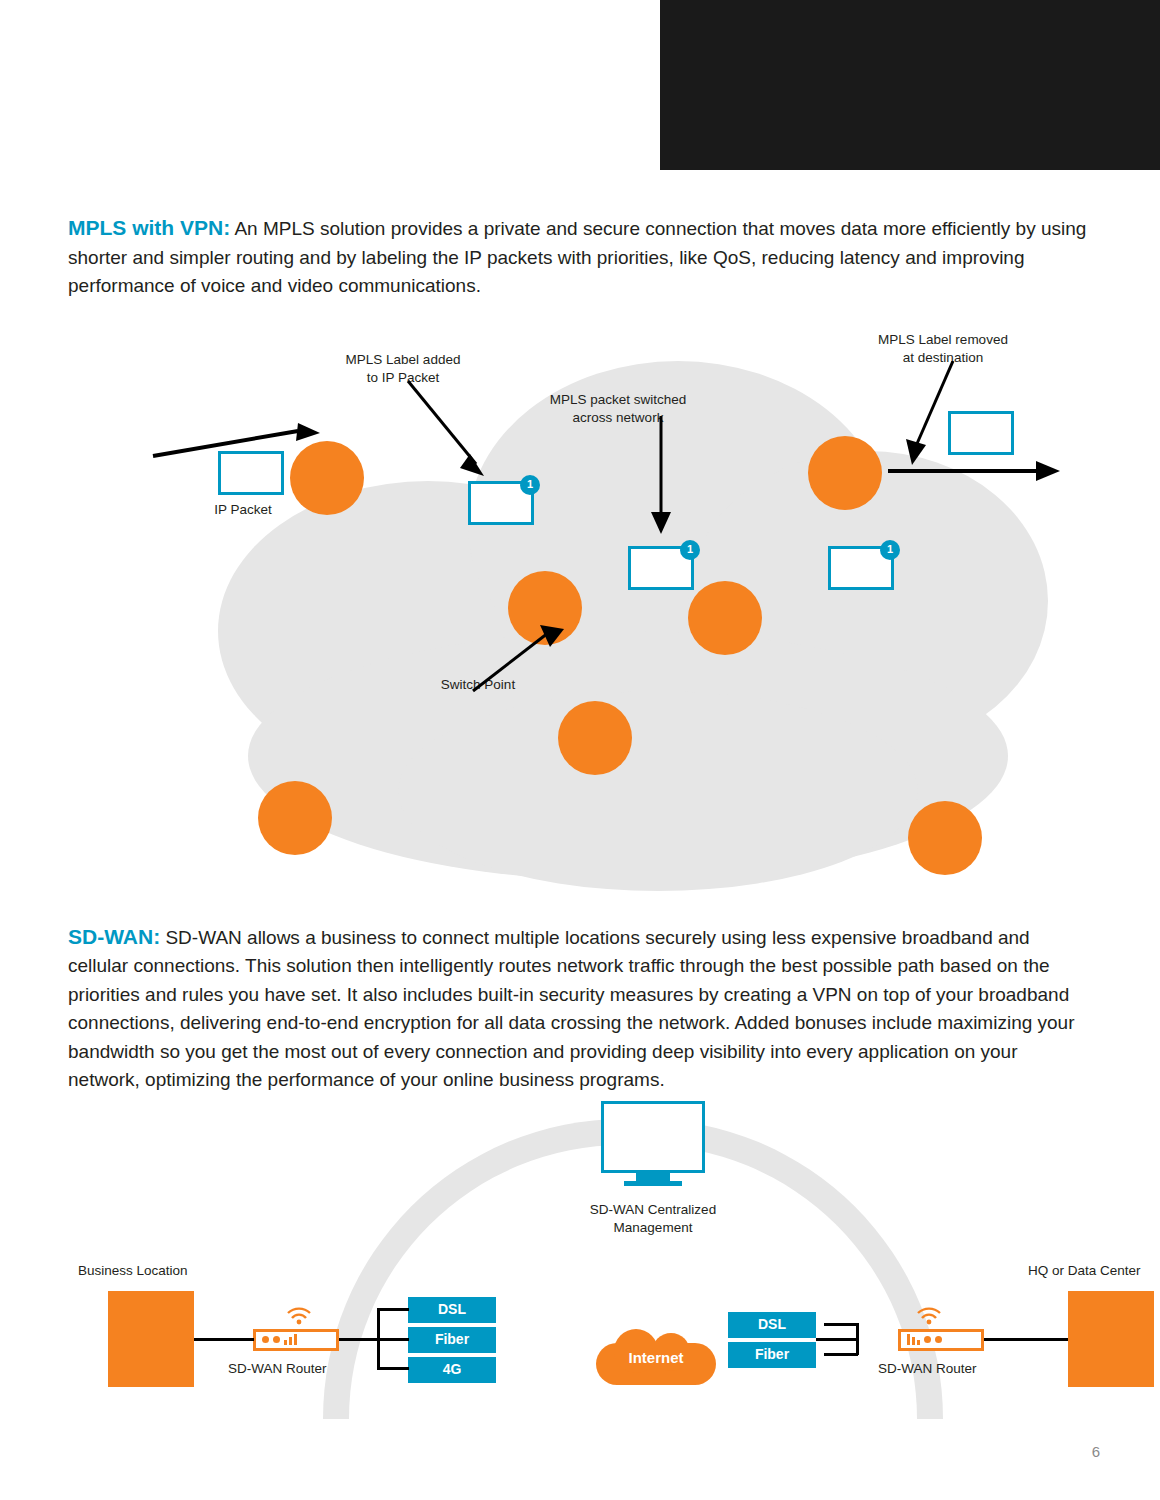MPLS with VPN: An MPLS solution provides a private and secure connection that moves data more efficiently by using shorter and simpler routing and by labeling the IP packets with priorities, like QoS, reducing latency and improving performance of voice and video communications.
1
1
1
MPLS Label added
to IP Packet
MPLS packet switched
across network
MPLS Label removed
at destination
Switch Point
IP Packet
SD-WAN: SD-WAN allows a business to connect multiple locations securely using less expensive broadband and cellular connections. This solution then intelligently routes network traffic through the best possible path based on the priorities and rules you have set. It also includes built-in security measures by creating a VPN on top of your broadband connections, delivering end-to-end encryption for all data crossing the network. Added bonuses include maximizing your bandwidth so you get the most out of every connection and providing deep visibility into every application on your network, optimizing the performance of your online business programs.
SD-WAN Centralized
Management
Business Location
HQ or Data Center
SD-WAN Router
SD-WAN Router
DSL
Fiber
4G
DSL
Fiber
Internet
6